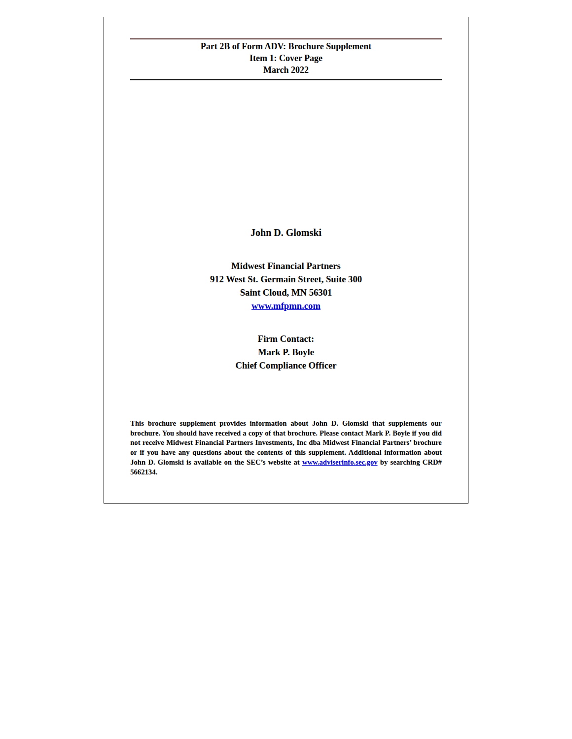Part 2B of Form ADV: Brochure Supplement
Item 1: Cover Page
March 2022
John D. Glomski
Midwest Financial Partners
912 West St. Germain Street, Suite 300
Saint Cloud, MN 56301
www.mfpmn.com
Firm Contact:
Mark P. Boyle
Chief Compliance Officer
This brochure supplement provides information about John D. Glomski that supplements our brochure. You should have received a copy of that brochure. Please contact Mark P. Boyle if you did not receive Midwest Financial Partners Investments, Inc dba Midwest Financial Partners’ brochure or if you have any questions about the contents of this supplement. Additional information about John D. Glomski is available on the SEC’s website at www.adviserinfo.sec.gov by searching CRD# 5662134.